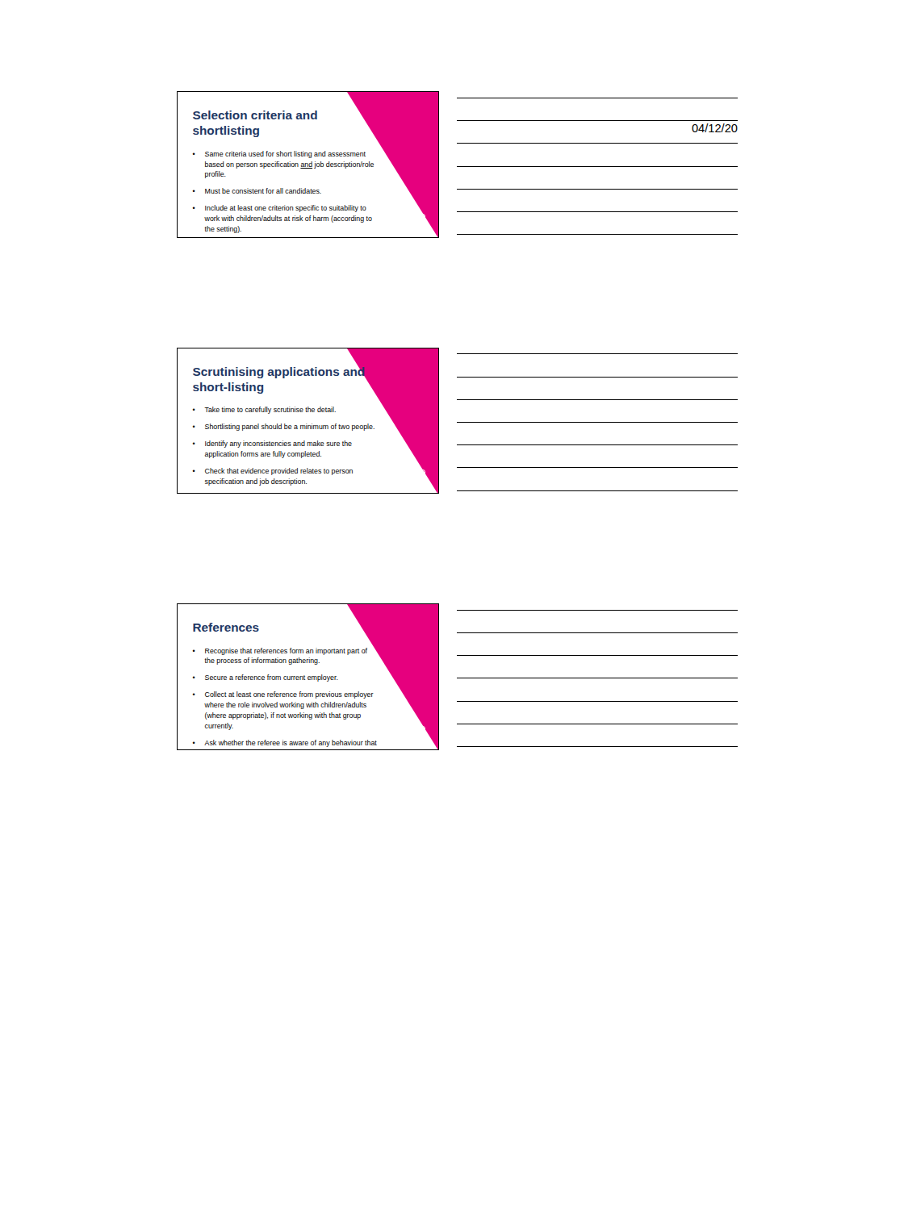04/12/20
Selection criteria and shortlisting
Same criteria used for short listing and assessment based on person specification and job description/role profile.
Must be consistent for all candidates.
Include at least one criterion specific to suitability to work with children/adults at risk of harm (according to the setting).
Review criteria regularly.
thirtyone:
eight
Scrutinising applications and short-listing
Take time to carefully scrutinise the detail.
Shortlisting panel should be a minimum of two people.
Identify any inconsistencies and make sure the application forms are fully completed.
Check that evidence provided relates to person specification and job description.
Highlight gaps to be explored and apply shortlisting criteria equally across all candidates.
thirtyone:
eight
References
Recognise that references form an important part of the process of information gathering.
Secure a reference from current employer.
Collect at least one reference from previous employer where the role involved working with children/adults (where appropriate), if not working with that group currently.
Ask whether the referee is aware of any behaviour that might give rise to concerns.
thirtyone:
eight